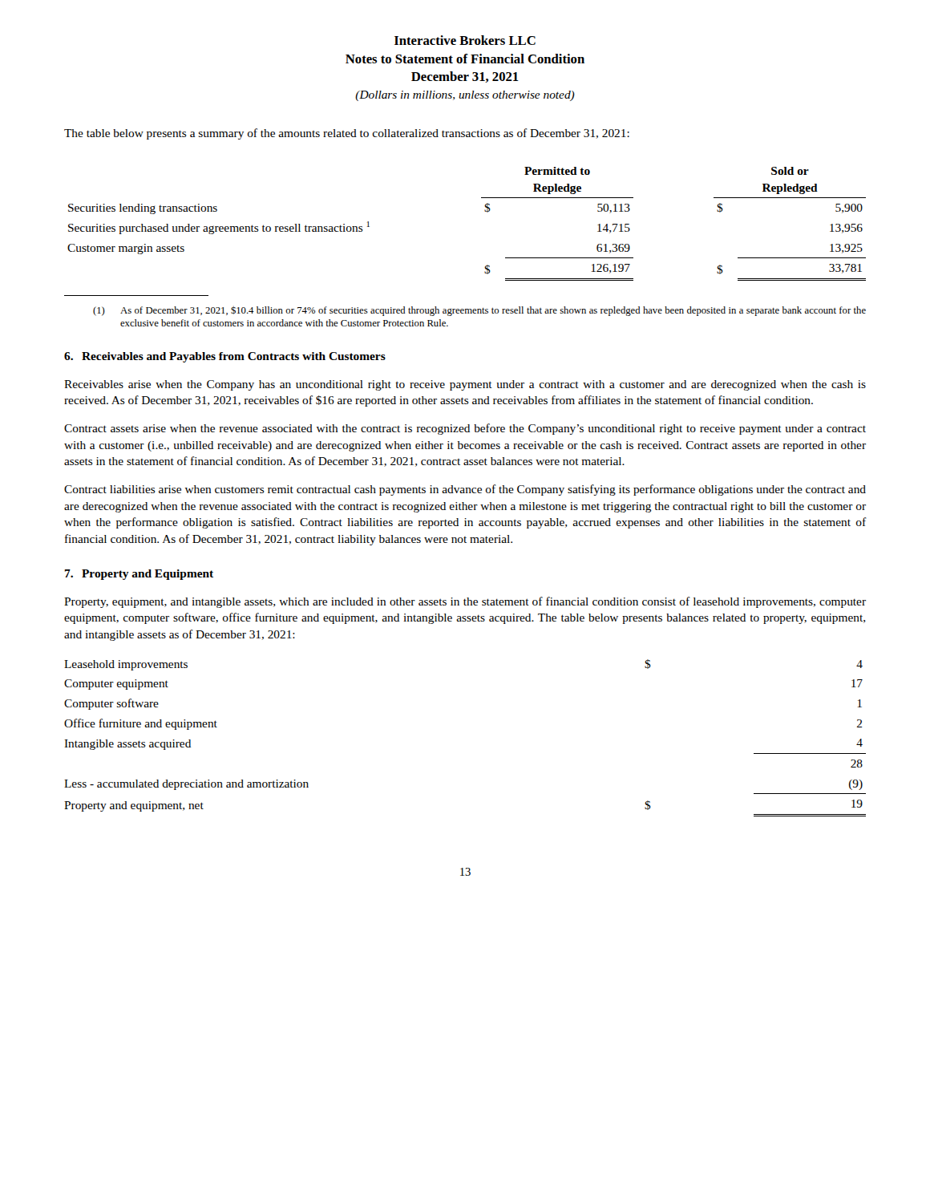Interactive Brokers LLC
Notes to Statement of Financial Condition
December 31, 2021
(Dollars in millions, unless otherwise noted)
The table below presents a summary of the amounts related to collateralized transactions as of December 31, 2021:
| | Permitted to Repledge | | Sold or Repledged |
| --- | --- | --- | --- |
| Securities lending transactions | $ | 50,113 | | $ | 5,900 |
| Securities purchased under agreements to resell transactions 1 | | 14,715 | | | 13,956 |
| Customer margin assets | | 61,369 | | | 13,925 |
| | $ | 126,197 | | $ | 33,781 |
(1) As of December 31, 2021, $10.4 billion or 74% of securities acquired through agreements to resell that are shown as repledged have been deposited in a separate bank account for the exclusive benefit of customers in accordance with the Customer Protection Rule.
6. Receivables and Payables from Contracts with Customers
Receivables arise when the Company has an unconditional right to receive payment under a contract with a customer and are derecognized when the cash is received. As of December 31, 2021, receivables of $16 are reported in other assets and receivables from affiliates in the statement of financial condition.
Contract assets arise when the revenue associated with the contract is recognized before the Company’s unconditional right to receive payment under a contract with a customer (i.e., unbilled receivable) and are derecognized when either it becomes a receivable or the cash is received. Contract assets are reported in other assets in the statement of financial condition. As of December 31, 2021, contract asset balances were not material.
Contract liabilities arise when customers remit contractual cash payments in advance of the Company satisfying its performance obligations under the contract and are derecognized when the revenue associated with the contract is recognized either when a milestone is met triggering the contractual right to bill the customer or when the performance obligation is satisfied. Contract liabilities are reported in accounts payable, accrued expenses and other liabilities in the statement of financial condition. As of December 31, 2021, contract liability balances were not material.
7. Property and Equipment
Property, equipment, and intangible assets, which are included in other assets in the statement of financial condition consist of leasehold improvements, computer equipment, computer software, office furniture and equipment, and intangible assets acquired. The table below presents balances related to property, equipment, and intangible assets as of December 31, 2021:
| Leasehold improvements | $ | 4 |
| Computer equipment | | 17 |
| Computer software | | 1 |
| Office furniture and equipment | | 2 |
| Intangible assets acquired | | 4 |
| | | 28 |
| Less - accumulated depreciation and amortization | | (9) |
| Property and equipment, net | $ | 19 |
13